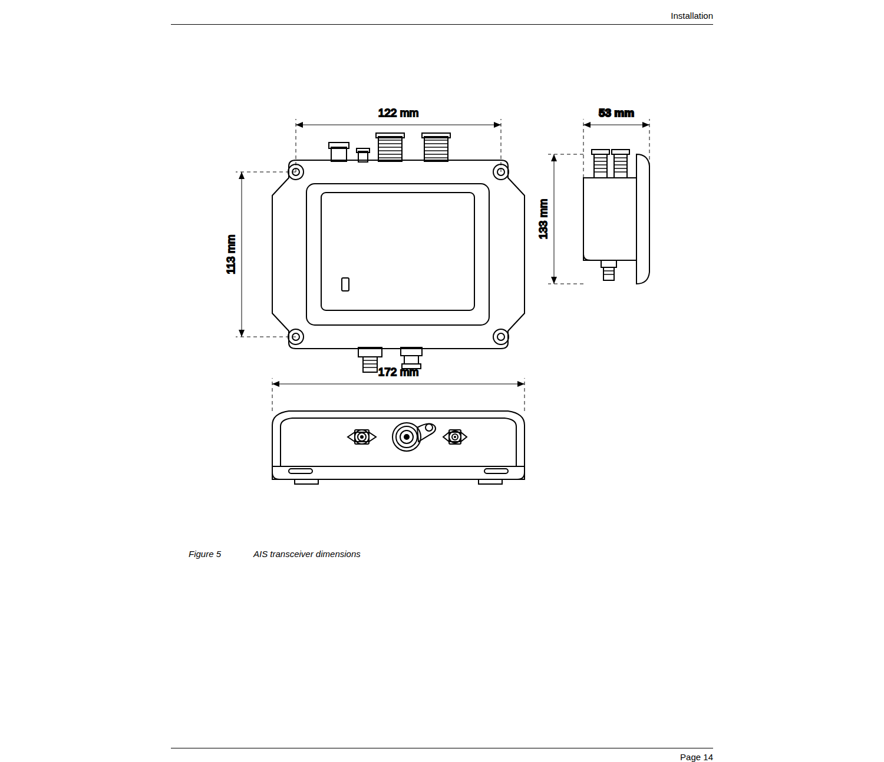Installation
122 mm 113 mm 53 mm 133 mm 172 mm
Figure 5 AIS transceiver dimensions
Page 14